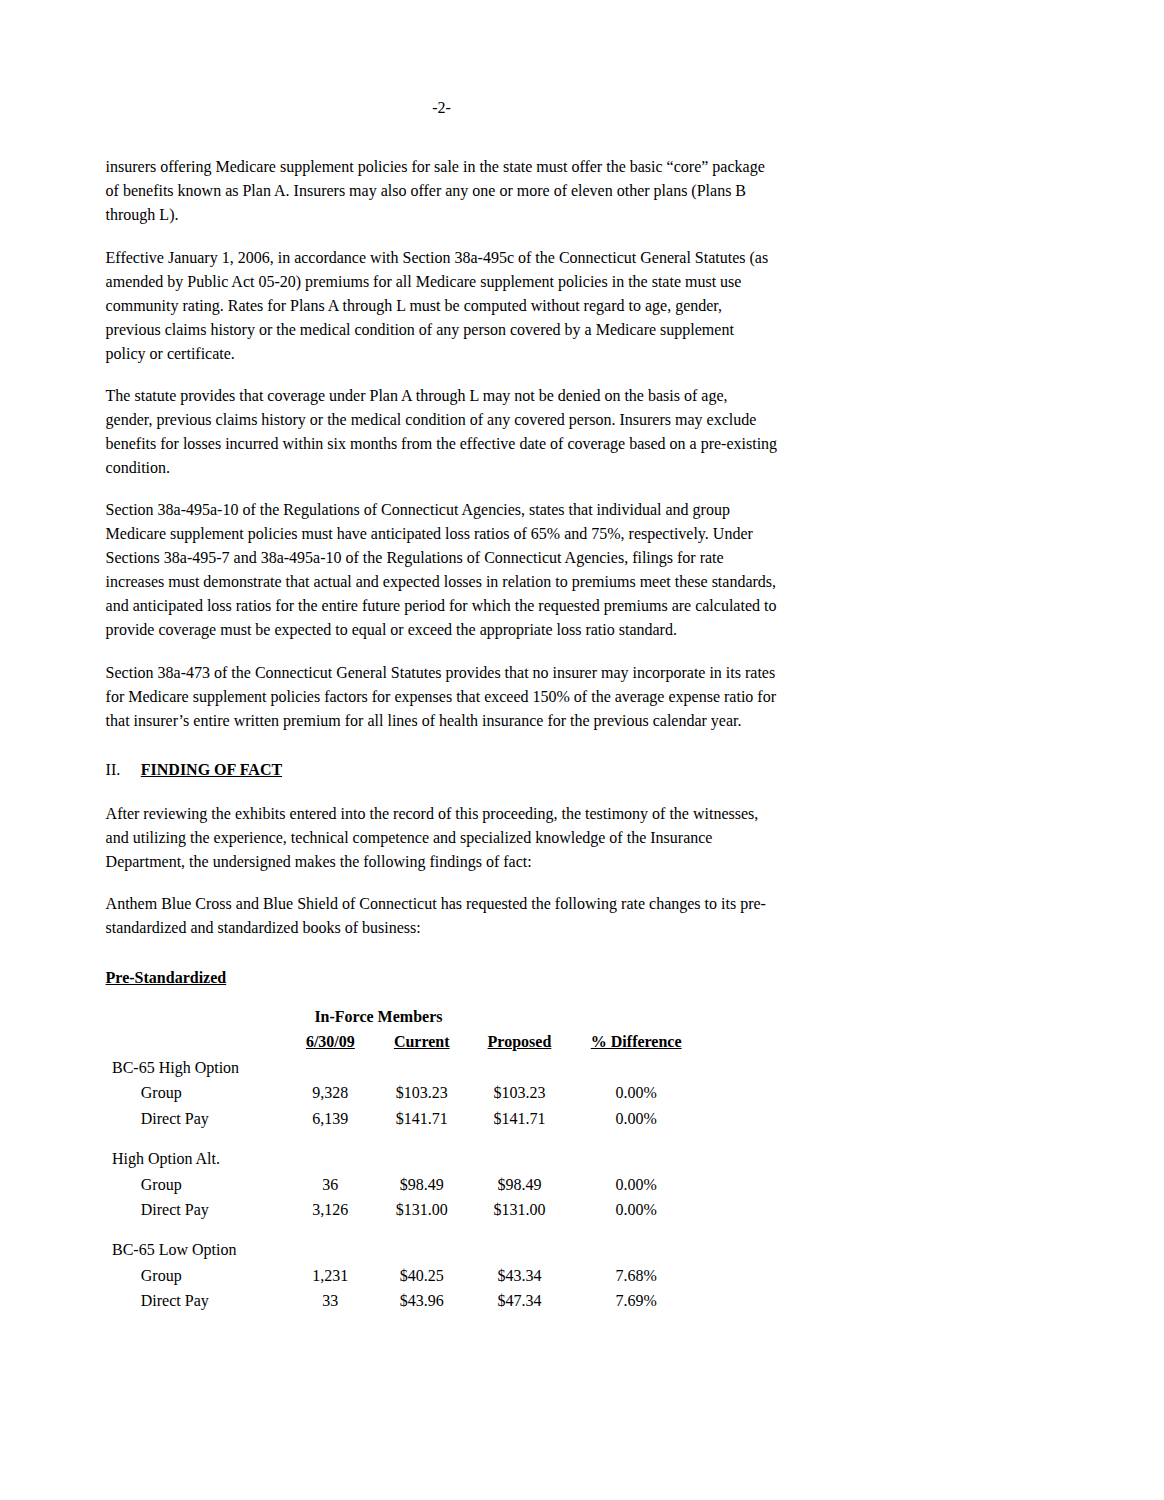-2-
insurers offering Medicare supplement policies for sale in the state must offer the basic “core” package of benefits known as Plan A. Insurers may also offer any one or more of eleven other plans (Plans B through L).
Effective January 1, 2006, in accordance with Section 38a-495c of the Connecticut General Statutes (as amended by Public Act 05-20) premiums for all Medicare supplement policies in the state must use community rating. Rates for Plans A through L must be computed without regard to age, gender, previous claims history or the medical condition of any person covered by a Medicare supplement policy or certificate.
The statute provides that coverage under Plan A through L may not be denied on the basis of age, gender, previous claims history or the medical condition of any covered person. Insurers may exclude benefits for losses incurred within six months from the effective date of coverage based on a pre-existing condition.
Section 38a-495a-10 of the Regulations of Connecticut Agencies, states that individual and group Medicare supplement policies must have anticipated loss ratios of 65% and 75%, respectively. Under Sections 38a-495-7 and 38a-495a-10 of the Regulations of Connecticut Agencies, filings for rate increases must demonstrate that actual and expected losses in relation to premiums meet these standards, and anticipated loss ratios for the entire future period for which the requested premiums are calculated to provide coverage must be expected to equal or exceed the appropriate loss ratio standard.
Section 38a-473 of the Connecticut General Statutes provides that no insurer may incorporate in its rates for Medicare supplement policies factors for expenses that exceed 150% of the average expense ratio for that insurer’s entire written premium for all lines of health insurance for the previous calendar year.
II. FINDING OF FACT
After reviewing the exhibits entered into the record of this proceeding, the testimony of the witnesses, and utilizing the experience, technical competence and specialized knowledge of the Insurance Department, the undersigned makes the following findings of fact:
Anthem Blue Cross and Blue Shield of Connecticut has requested the following rate changes to its pre-standardized and standardized books of business:
Pre-Standardized
| | In-Force Members | | | |
| | 6/30/09 | Current | Proposed | % Difference |
| BC-65 High Option | | | | |
| Group | 9,328 | $103.23 | $103.23 | 0.00% |
| Direct Pay | 6,139 | $141.71 | $141.71 | 0.00% |
| High Option Alt. | | | | |
| Group | 36 | $98.49 | $98.49 | 0.00% |
| Direct Pay | 3,126 | $131.00 | $131.00 | 0.00% |
| BC-65 Low Option | | | | |
| Group | 1,231 | $40.25 | $43.34 | 7.68% |
| Direct Pay | 33 | $43.96 | $47.34 | 7.69% |